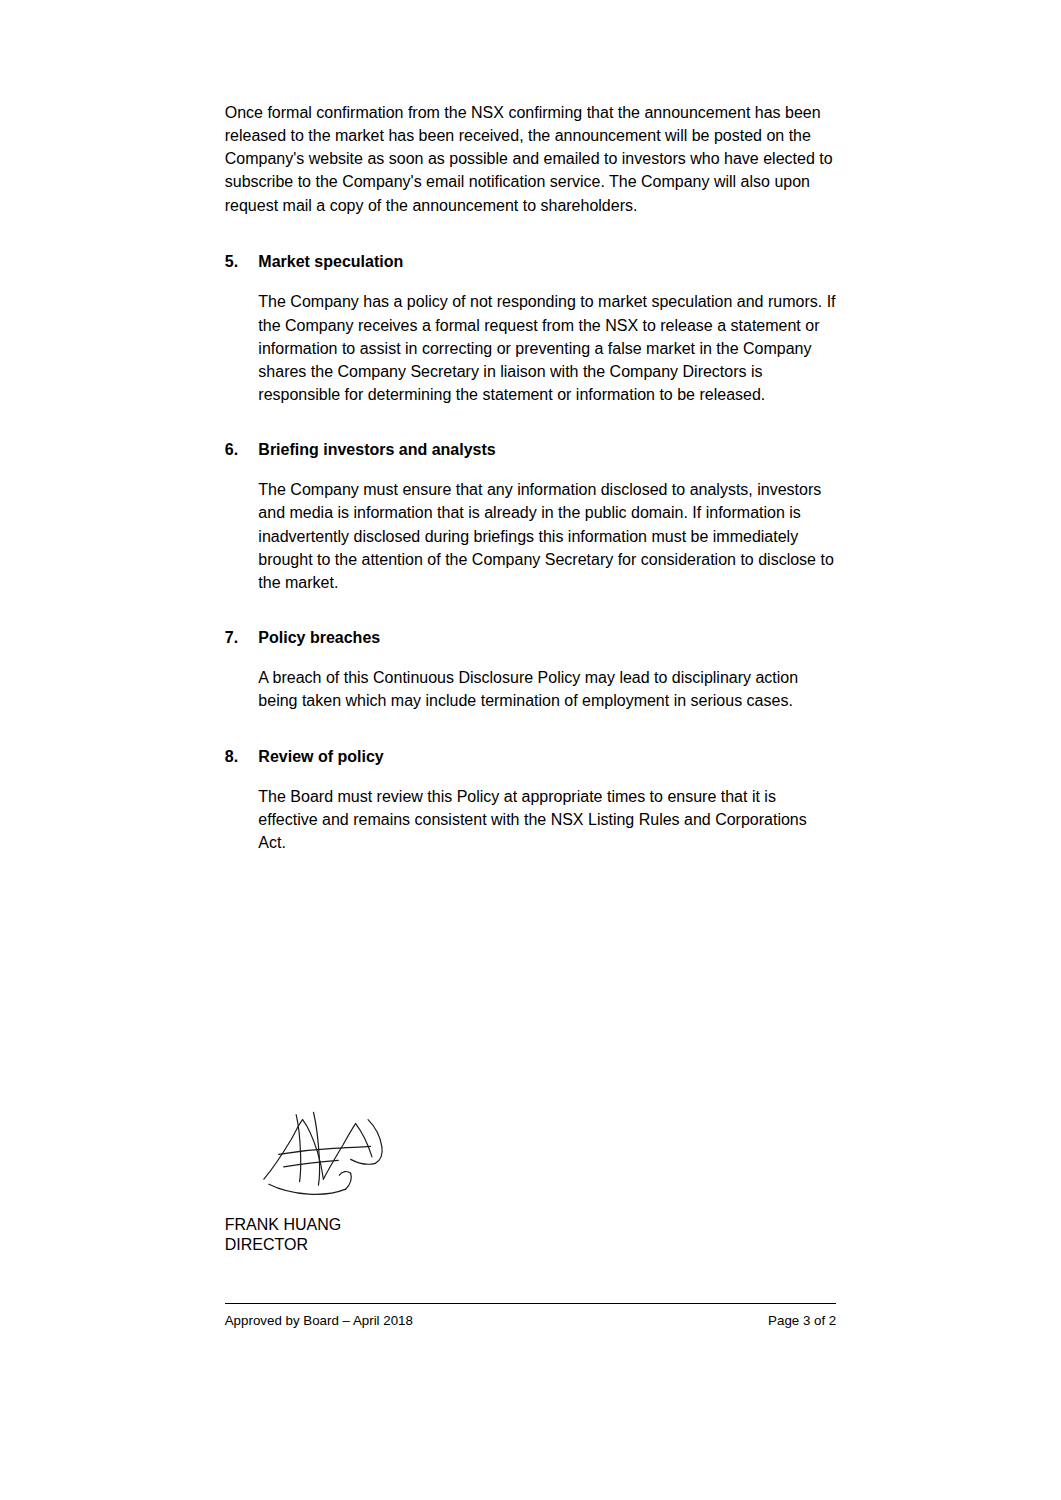Once formal confirmation from the NSX confirming that the announcement has been released to the market has been received, the announcement will be posted on the Company's website as soon as possible and emailed to investors who have elected to subscribe to the Company's email notification service. The Company will also upon request mail a copy of the announcement to shareholders.
5. Market speculation
The Company has a policy of not responding to market speculation and rumors. If the Company receives a formal request from the NSX to release a statement or information to assist in correcting or preventing a false market in the Company shares the Company Secretary in liaison with the Company Directors is responsible for determining the statement or information to be released.
6. Briefing investors and analysts
The Company must ensure that any information disclosed to analysts, investors and media is information that is already in the public domain. If information is inadvertently disclosed during briefings this information must be immediately brought to the attention of the Company Secretary for consideration to disclose to the market.
7. Policy breaches
A breach of this Continuous Disclosure Policy may lead to disciplinary action being taken which may include termination of employment in serious cases.
8. Review of policy
The Board must review this Policy at appropriate times to ensure that it is effective and remains consistent with the NSX Listing Rules and Corporations Act.
FRANK HUANG
DIRECTOR
Approved by Board – April 2018 Page 3 of 2